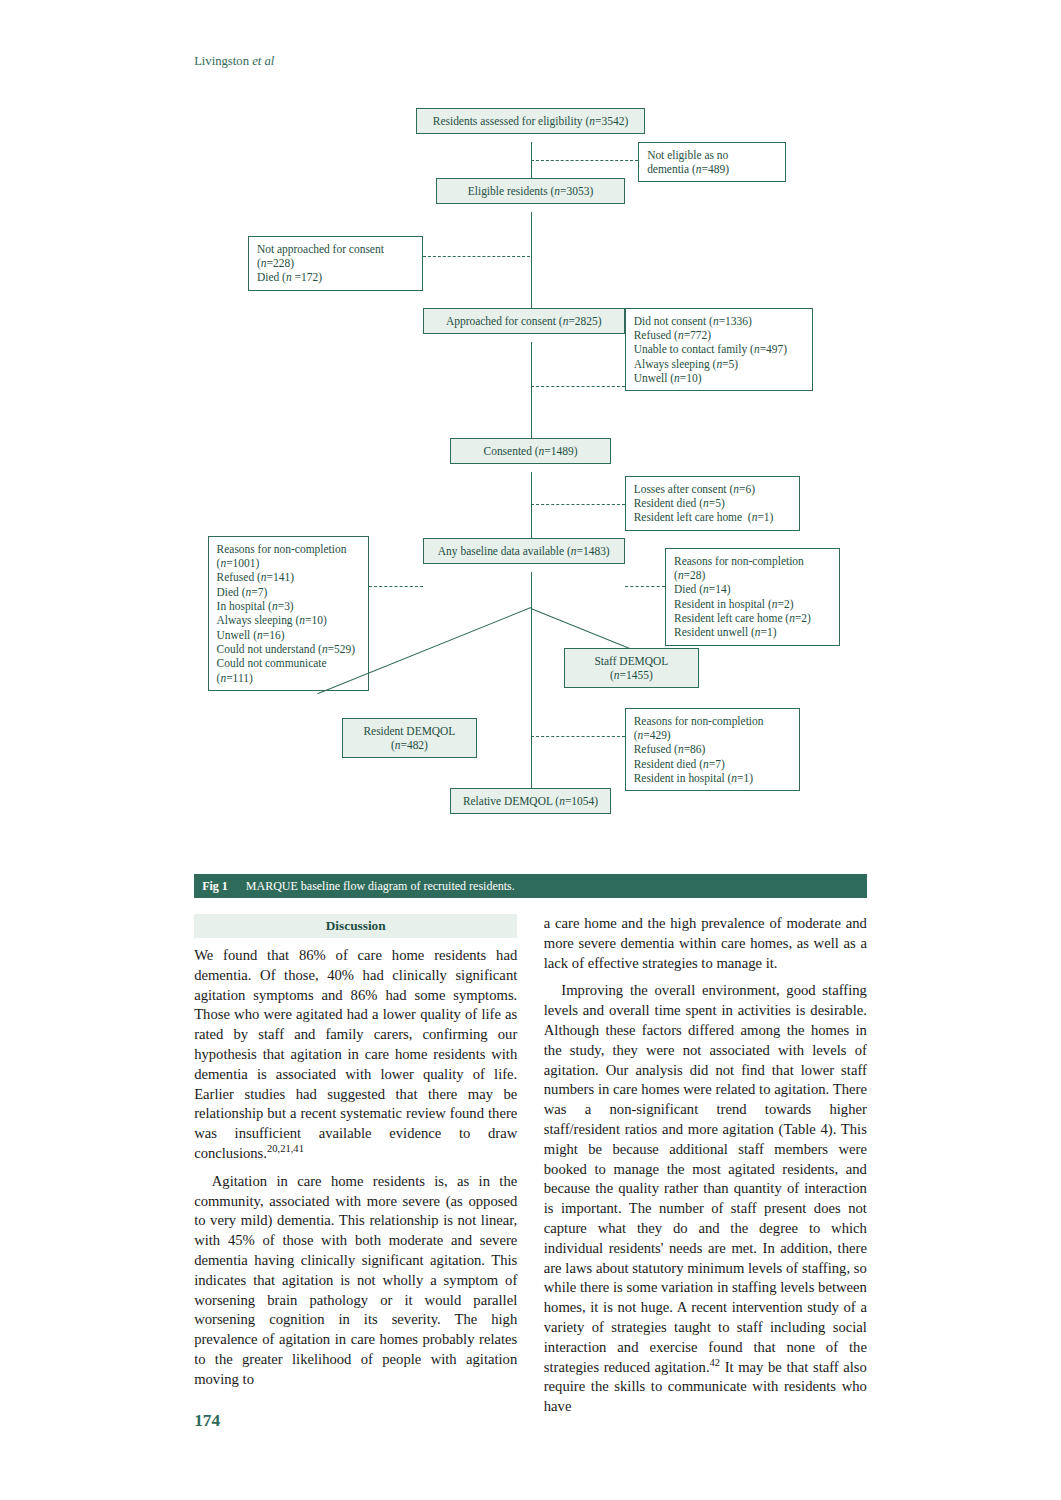Livingston et al
Residents assessed for eligibility (n=3542)
Not eligible as no
dementia (n=489)
Eligible residents (n=3053)
Not approached for consent (n=228)
Died (n =172)
Approached for consent (n=2825)
Did not consent (n=1336)
Refused (n=772)
Unable to contact family (n=497)
Always sleeping (n=5)
Unwell (n=10)
Consented (n=1489)
Losses after consent (n=6)
Resident died (n=5)
Resident left care home (n=1)
Any baseline data available (n=1483)
Reasons for non-completion (n=1001)
Refused (n=141)
Died (n=7)
In hospital (n=3)
Always sleeping (n=10)
Unwell (n=16)
Could not understand (n=529)
Could not communicate (n=111)
Reasons for non-completion (n=28)
Died (n=14)
Resident in hospital (n=2)
Resident left care home (n=2)
Resident unwell (n=1)
Staff DEMQOL (n=1455)
Resident DEMQOL (n=482)
Reasons for non-completion (n=429)
Refused (n=86)
Resident died (n=7)
Resident in hospital (n=1)
Relative DEMQOL (n=1054)
Fig 1
MARQUE baseline flow diagram of recruited residents.
Discussion
We found that 86% of care home residents had dementia. Of those, 40% had clinically significant agitation symptoms and 86% had some symptoms. Those who were agitated had a lower quality of life as rated by staff and family carers, confirming our hypothesis that agitation in care home residents with dementia is associated with lower quality of life. Earlier studies had suggested that there may be relationship but a recent systematic review found there was insufficient available evidence to draw conclusions.20,21,41
Agitation in care home residents is, as in the community, associated with more severe (as opposed to very mild) dementia. This relationship is not linear, with 45% of those with both moderate and severe dementia having clinically significant agitation. This indicates that agitation is not wholly a symptom of worsening brain pathology or it would parallel worsening cognition in its severity. The high prevalence of agitation in care homes probably relates to the greater likelihood of people with agitation moving to
a care home and the high prevalence of moderate and more severe dementia within care homes, as well as a lack of effective strategies to manage it.
Improving the overall environment, good staffing levels and overall time spent in activities is desirable. Although these factors differed among the homes in the study, they were not associated with levels of agitation. Our analysis did not find that lower staff numbers in care homes were related to agitation. There was a non-significant trend towards higher staff/resident ratios and more agitation (Table 4). This might be because additional staff members were booked to manage the most agitated residents, and because the quality rather than quantity of interaction is important. The number of staff present does not capture what they do and the degree to which individual residents' needs are met. In addition, there are laws about statutory minimum levels of staffing, so while there is some variation in staffing levels between homes, it is not huge. A recent intervention study of a variety of strategies taught to staff including social interaction and exercise found that none of the strategies reduced agitation.42 It may be that staff also require the skills to communicate with residents who have
174